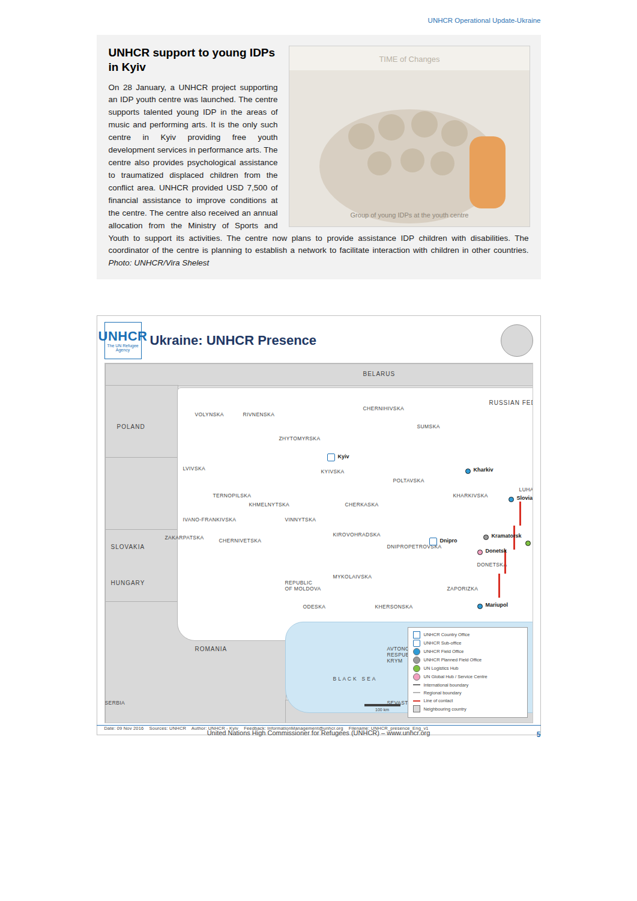UNHCR Operational Update-Ukraine
UNHCR support to young IDPs in Kyiv
On 28 January, a UNHCR project supporting an IDP youth centre was launched. The centre supports talented young IDP in the areas of music and performing arts. It is the only such centre in Kyiv providing free youth development services in performance arts. The centre also provides psychological assistance to traumatized displaced children from the conflict area. UNHCR provided USD 7,500 of financial assistance to improve conditions at the centre. The centre also received an annual allocation from the Ministry of Sports and Youth to support its activities. The centre now plans to provide assistance IDP children with disabilities. The coordinator of the centre is planning to establish a network to facilitate interaction with children in other countries. Photo: UNHCR/Vira Shelest
UNHCR
The UN Refugee Agency
Ukraine: UNHCR Presence
The boundaries and names shown and the designations used on this map do not imply official endorsement or acceptance by the United Nations.
BELARUS
RUSSIAN FEDERATION
POLAND
SLOVAKIA
HUNGARY
ROMANIA
REPUBLIC
OF MOLDOVA
SEA
OF
AZOV
B L A C K S E A
AVTONOMNA
RESPUBLIKA
KRYM
SEVASTOPOL
SERBIA
VOLYNSKA
RIVNENSKA
CHERNIHIVSKA
SUMSKA
ZHYTOMYRSKA
KYIVSKA
LVIVSKA
TERNOPILSKA
KHMELNYTSKA
CHERKASKA
POLTAVSKA
KHARKIVSKA
LUHANSKA
IVANO-FRANKIVSKA
VINNYTSKA
KIROVOHRADSKA
DNIPROPETROVSKA
ZAKARPATSKA
CHERNIVETSKA
MYKOLAIVSKA
ODESKA
KHERSONSKA
ZAPORIZKA
DONETSKA
Kyiv
Kharkiv
Sloviarodonetsk
Dnipro
Kramatorsk
Luhansk
Donetsk
Mariupol
100 km
UNHCR Country Office
UNHCR Sub-office
UNHCR Field Office
UNHCR Planned Field Office
UN Logistics Hub
UN Global Hub / Service Centre
International boundary
Regional boundary
Line of contact
Neighbouring country
Date: 09 Nov 2016 Sources: UNHCR Author: UNHCR - Kyiv Feedback: InformationManagement@unhcr.org Filename: UNHCR_presence_Eng_v1
United Nations High Commissioner for Refugees (UNHCR) – www.unhcr.org
5